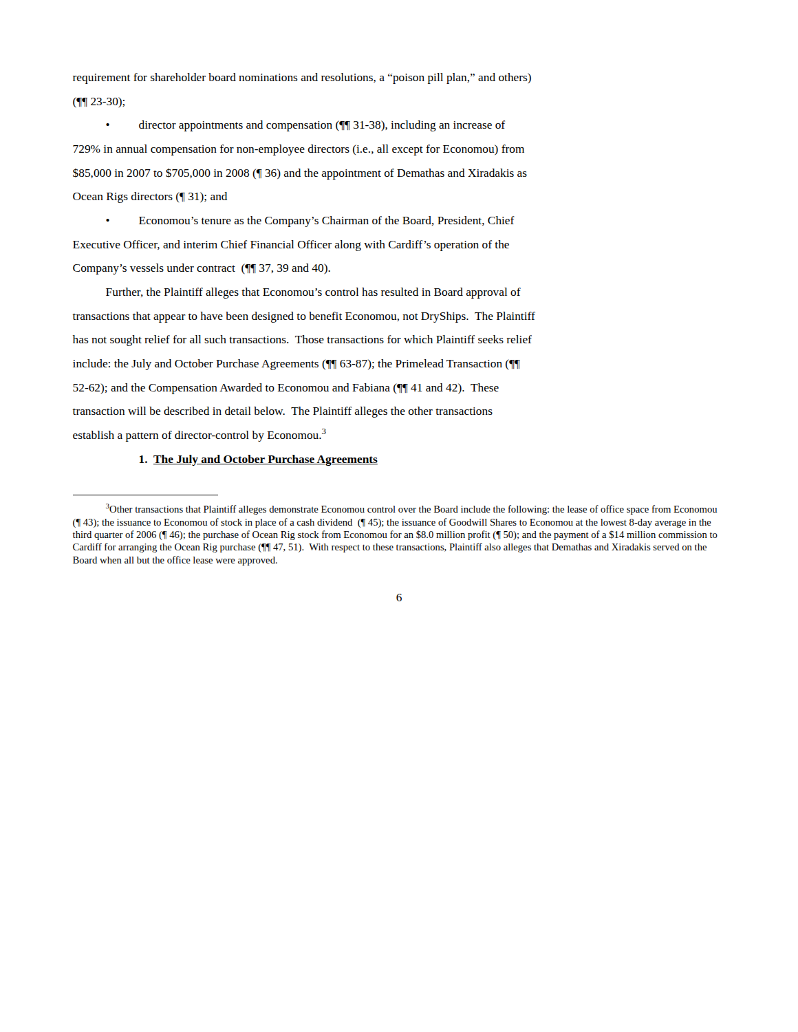requirement for shareholder board nominations and resolutions, a “poison pill plan,” and others)
(¶¶ 23-30);
• director appointments and compensation (¶¶ 31-38), including an increase of
729% in annual compensation for non-employee directors (i.e., all except for Economou) from
$85,000 in 2007 to $705,000 in 2008 (¶ 36) and the appointment of Demathas and Xiradakis as
Ocean Rigs directors (¶ 31); and
• Economou’s tenure as the Company’s Chairman of the Board, President, Chief
Executive Officer, and interim Chief Financial Officer along with Cardiff’s operation of the
Company’s vessels under contract (¶¶ 37, 39 and 40).
Further, the Plaintiff alleges that Economou’s control has resulted in Board approval of
transactions that appear to have been designed to benefit Economou, not DryShips. The Plaintiff
has not sought relief for all such transactions. Those transactions for which Plaintiff seeks relief
include: the July and October Purchase Agreements (¶¶ 63-87); the Primelead Transaction (¶¶
52-62); and the Compensation Awarded to Economou and Fabiana (¶¶ 41 and 42). These
transaction will be described in detail below. The Plaintiff alleges the other transactions
establish a pattern of director-control by Economou.3
1. The July and October Purchase Agreements
3Other transactions that Plaintiff alleges demonstrate Economou control over the Board include the following: the lease of office space from Economou (¶ 43); the issuance to Economou of stock in place of a cash dividend (¶ 45); the issuance of Goodwill Shares to Economou at the lowest 8-day average in the third quarter of 2006 (¶ 46); the purchase of Ocean Rig stock from Economou for an $8.0 million profit (¶ 50); and the payment of a $14 million commission to Cardiff for arranging the Ocean Rig purchase (¶¶ 47, 51). With respect to these transactions, Plaintiff also alleges that Demathas and Xiradakis served on the Board when all but the office lease were approved.
6